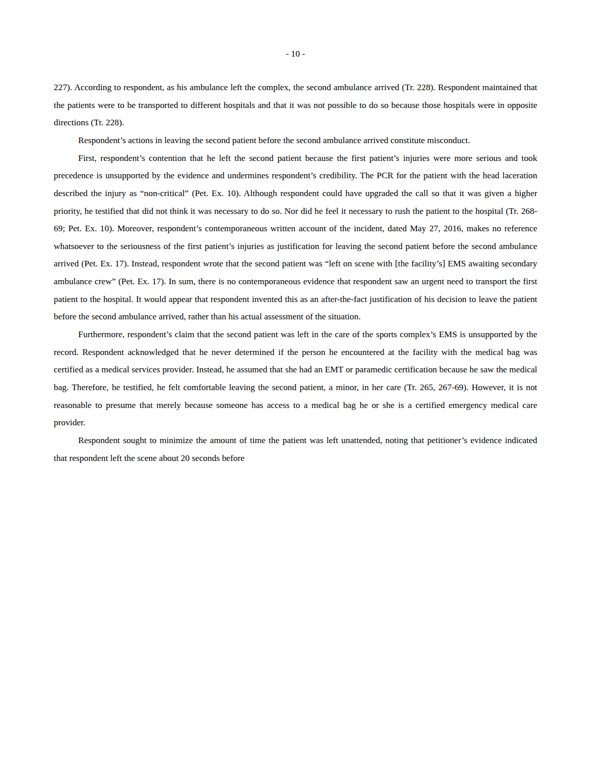- 10 -
227). According to respondent, as his ambulance left the complex, the second ambulance arrived (Tr. 228). Respondent maintained that the patients were to be transported to different hospitals and that it was not possible to do so because those hospitals were in opposite directions (Tr. 228).
Respondent’s actions in leaving the second patient before the second ambulance arrived constitute misconduct.
First, respondent’s contention that he left the second patient because the first patient’s injuries were more serious and took precedence is unsupported by the evidence and undermines respondent’s credibility. The PCR for the patient with the head laceration described the injury as “non-critical” (Pet. Ex. 10). Although respondent could have upgraded the call so that it was given a higher priority, he testified that did not think it was necessary to do so. Nor did he feel it necessary to rush the patient to the hospital (Tr. 268-69; Pet. Ex. 10). Moreover, respondent’s contemporaneous written account of the incident, dated May 27, 2016, makes no reference whatsoever to the seriousness of the first patient’s injuries as justification for leaving the second patient before the second ambulance arrived (Pet. Ex. 17). Instead, respondent wrote that the second patient was “left on scene with [the facility’s] EMS awaiting secondary ambulance crew” (Pet. Ex. 17). In sum, there is no contemporaneous evidence that respondent saw an urgent need to transport the first patient to the hospital. It would appear that respondent invented this as an after-the-fact justification of his decision to leave the patient before the second ambulance arrived, rather than his actual assessment of the situation.
Furthermore, respondent’s claim that the second patient was left in the care of the sports complex’s EMS is unsupported by the record. Respondent acknowledged that he never determined if the person he encountered at the facility with the medical bag was certified as a medical services provider. Instead, he assumed that she had an EMT or paramedic certification because he saw the medical bag. Therefore, he testified, he felt comfortable leaving the second patient, a minor, in her care (Tr. 265, 267-69). However, it is not reasonable to presume that merely because someone has access to a medical bag he or she is a certified emergency medical care provider.
Respondent sought to minimize the amount of time the patient was left unattended, noting that petitioner’s evidence indicated that respondent left the scene about 20 seconds before